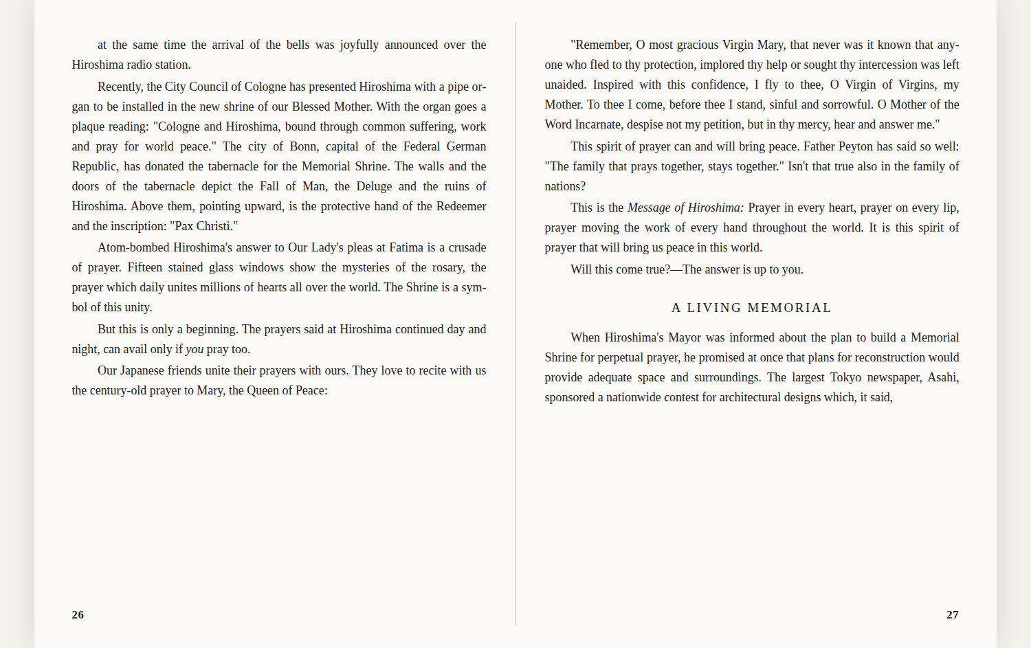at the same time the arrival of the bells was joyfully announced over the Hiroshima radio station.
Recently, the City Council of Cologne has presented Hiroshima with a pipe organ to be installed in the new shrine of our Blessed Mother. With the organ goes a plaque reading: "Cologne and Hiroshima, bound through common suffering, work and pray for world peace." The city of Bonn, capital of the Federal German Republic, has donated the tabernacle for the Memorial Shrine. The walls and the doors of the tabernacle depict the Fall of Man, the Deluge and the ruins of Hiroshima. Above them, pointing upward, is the protective hand of the Redeemer and the inscription: "Pax Christi."
Atom-bombed Hiroshima's answer to Our Lady's pleas at Fatima is a crusade of prayer. Fifteen stained glass windows show the mysteries of the rosary, the prayer which daily unites millions of hearts all over the world. The Shrine is a symbol of this unity.
But this is only a beginning. The prayers said at Hiroshima continued day and night, can avail only if you pray too.
Our Japanese friends unite their prayers with ours. They love to recite with us the century-old prayer to Mary, the Queen of Peace:
26
"Remember, O most gracious Virgin Mary, that never was it known that anyone who fled to thy protection, implored thy help or sought thy intercession was left unaided. Inspired with this confidence, I fly to thee, O Virgin of Virgins, my Mother. To thee I come, before thee I stand, sinful and sorrowful. O Mother of the Word Incarnate, despise not my petition, but in thy mercy, hear and answer me."
This spirit of prayer can and will bring peace. Father Peyton has said so well: "The family that prays together, stays together." Isn't that true also in the family of nations?
This is the Message of Hiroshima: Prayer in every heart, prayer on every lip, prayer moving the work of every hand throughout the world. It is this spirit of prayer that will bring us peace in this world.
Will this come true?—The answer is up to you.
A Living Memorial
When Hiroshima's Mayor was informed about the plan to build a Memorial Shrine for perpetual prayer, he promised at once that plans for reconstruction would provide adequate space and surroundings. The largest Tokyo newspaper, Asahi, sponsored a nationwide contest for architectural designs which, it said,
27